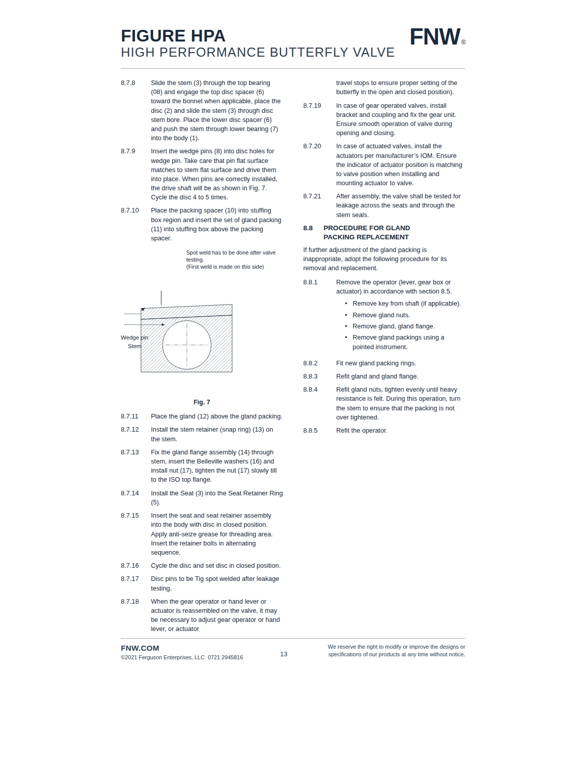FIGURE HPA
HIGH PERFORMANCE BUTTERFLY VALVE
FNW®
8.7.8
Slide the stem (3) through the top bearing (08) and engage the top disc spacer (6) toward the bonnet when applicable, place the disc (2) and slide the stem (3) through disc stem bore. Place the lower disc spacer (6) and push the stem through lower bearing (7) into the body (1).
8.7.9
Insert the wedge pins (8) into disc holes for wedge pin. Take care that pin flat surface matches to stem flat surface and drive them into place. When pins are correctly installed, the drive shaft will be as shown in Fig. 7. Cycle the disc 4 to 5 times.
8.7.10
Place the packing spacer (10) into stuffing box region and insert the set of gland packing (11) into stuffing box above the packing spacer.
Spot weld has to be done after valve testing. (First weld is made on this side)
Wedge pin
Stem
Fig. 7
8.7.11
Place the gland (12) above the gland packing.
8.7.12
Install the stem retainer (snap ring) (13) on the stem.
8.7.13
Fix the gland flange assembly (14) through stem, insert the Belleville washers (16) and install nut (17), tighten the nut (17) slowly till to the ISO top flange.
8.7.14
Install the Seat (3) into the Seat Retainer Ring (5).
8.7.15
Insert the seat and seat retainer assembly into the body with disc in closed position. Apply anti-seize grease for threading area. Insert the retainer bolts in alternating sequence.
8.7.16
Cycle the disc and set disc in closed position.
8.7.17
Disc pins to be Tig spot welded after leakage testing.
8.7.18
When the gear operator or hand lever or actuator is reassembled on the valve, it may be necessary to adjust gear operator or hand lever, or actuator
travel stops to ensure proper setting of the butterfly in the open and closed position).
8.7.19
In case of gear operated valves, install bracket and coupling and fix the gear unit. Ensure smooth operation of valve during opening and closing.
8.7.20
In case of actuated valves, install the actuators per manufacturer’s IOM. Ensure the indicator of actuator position is matching to valve position when installing and mounting actuator to valve.
8.7.21
After assembly, the valve shall be tested for leakage across the seats and through the stem seals.
8.8 PROCEDURE FOR GLAND
PACKING REPLACEMENT
If further adjustment of the gland packing is inappropriate, adopt the following procedure for its removal and replacement.
8.8.1
Remove the operator (lever, gear box or actuator) in accordance with section 8.5.
Remove key from shaft (if applicable).
Remove gland nuts.
Remove gland, gland flange.
Remove gland packings using a pointed instrument.
8.8.2
Fit new gland packing rings.
8.8.3
Refit gland and gland flange.
8.8.4
Refit gland nuts, tighten evenly until heavy resistance is felt. During this operation, turn the stem to ensure that the packing is not over tightened.
8.8.5
Refit the operator.
FNW.COM ©2021 Ferguson Enterprises, LLC 0721 2945816
13
We reserve the right to modify or improve the designs or specifications of our products at any time without notice.